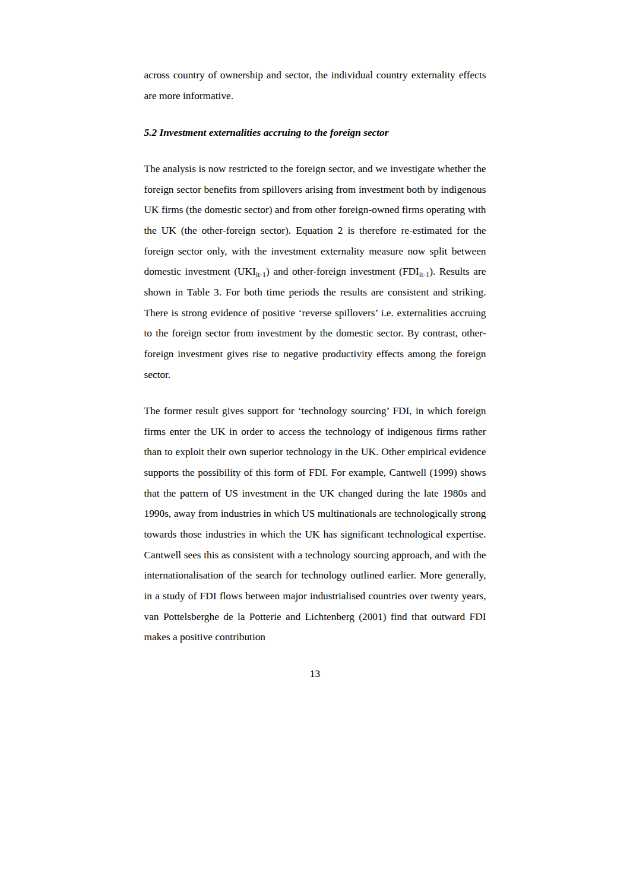across country of ownership and sector, the individual country externality effects are more informative.
5.2 Investment externalities accruing to the foreign sector
The analysis is now restricted to the foreign sector, and we investigate whether the foreign sector benefits from spillovers arising from investment both by indigenous UK firms (the domestic sector) and from other foreign-owned firms operating with the UK (the other-foreign sector). Equation 2 is therefore re-estimated for the foreign sector only, with the investment externality measure now split between domestic investment (UKIit-1) and other-foreign investment (FDIit-1). Results are shown in Table 3. For both time periods the results are consistent and striking. There is strong evidence of positive ‘reverse spillovers’ i.e. externalities accruing to the foreign sector from investment by the domestic sector. By contrast, other-foreign investment gives rise to negative productivity effects among the foreign sector.
The former result gives support for ‘technology sourcing’ FDI, in which foreign firms enter the UK in order to access the technology of indigenous firms rather than to exploit their own superior technology in the UK. Other empirical evidence supports the possibility of this form of FDI. For example, Cantwell (1999) shows that the pattern of US investment in the UK changed during the late 1980s and 1990s, away from industries in which US multinationals are technologically strong towards those industries in which the UK has significant technological expertise. Cantwell sees this as consistent with a technology sourcing approach, and with the internationalisation of the search for technology outlined earlier. More generally, in a study of FDI flows between major industrialised countries over twenty years, van Pottelsberghe de la Potterie and Lichtenberg (2001) find that outward FDI makes a positive contribution
13